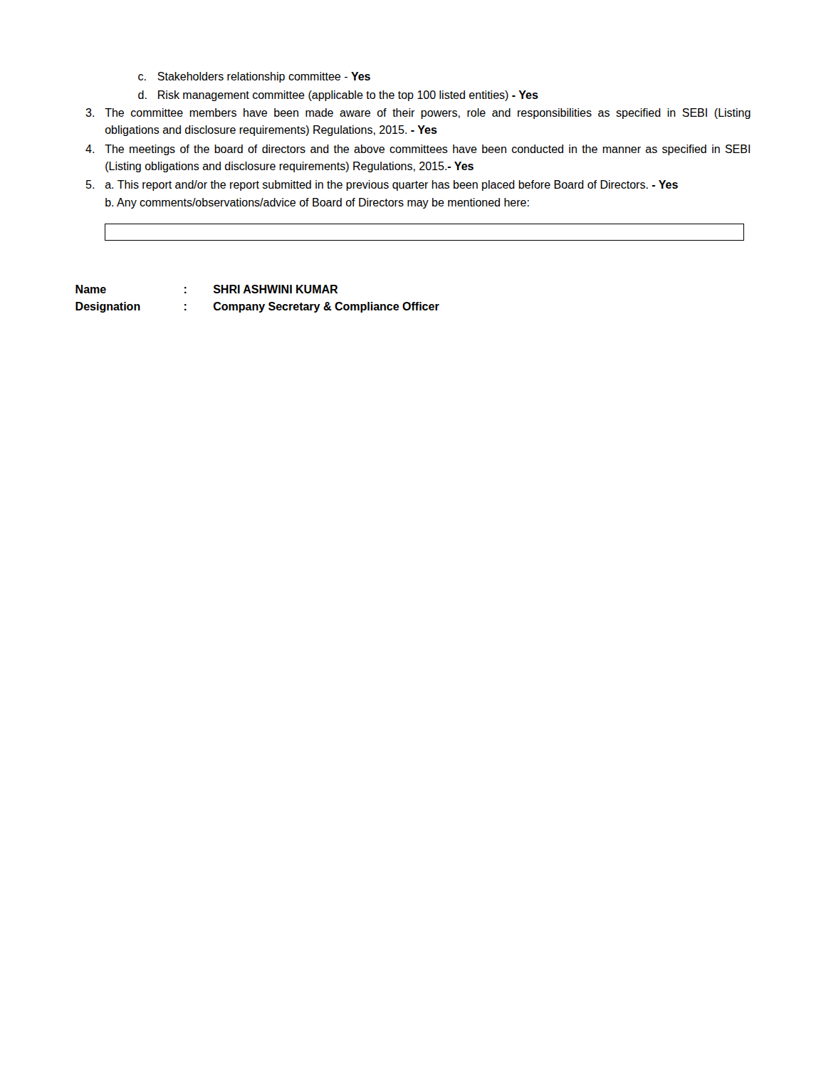Stakeholders relationship committee - Yes
Risk management committee (applicable to the top 100 listed entities) - Yes
The committee members have been made aware of their powers, role and responsibilities as specified in SEBI (Listing obligations and disclosure requirements) Regulations, 2015. - Yes
The meetings of the board of directors and the above committees have been conducted in the manner as specified in SEBI (Listing obligations and disclosure requirements) Regulations, 2015.- Yes
a. This report and/or the report submitted in the previous quarter has been placed before Board of Directors. - Yes b. Any comments/observations/advice of Board of Directors may be mentioned here:
| Name | : | SHRI ASHWINI KUMAR |
| Designation | : | Company Secretary & Compliance Officer |